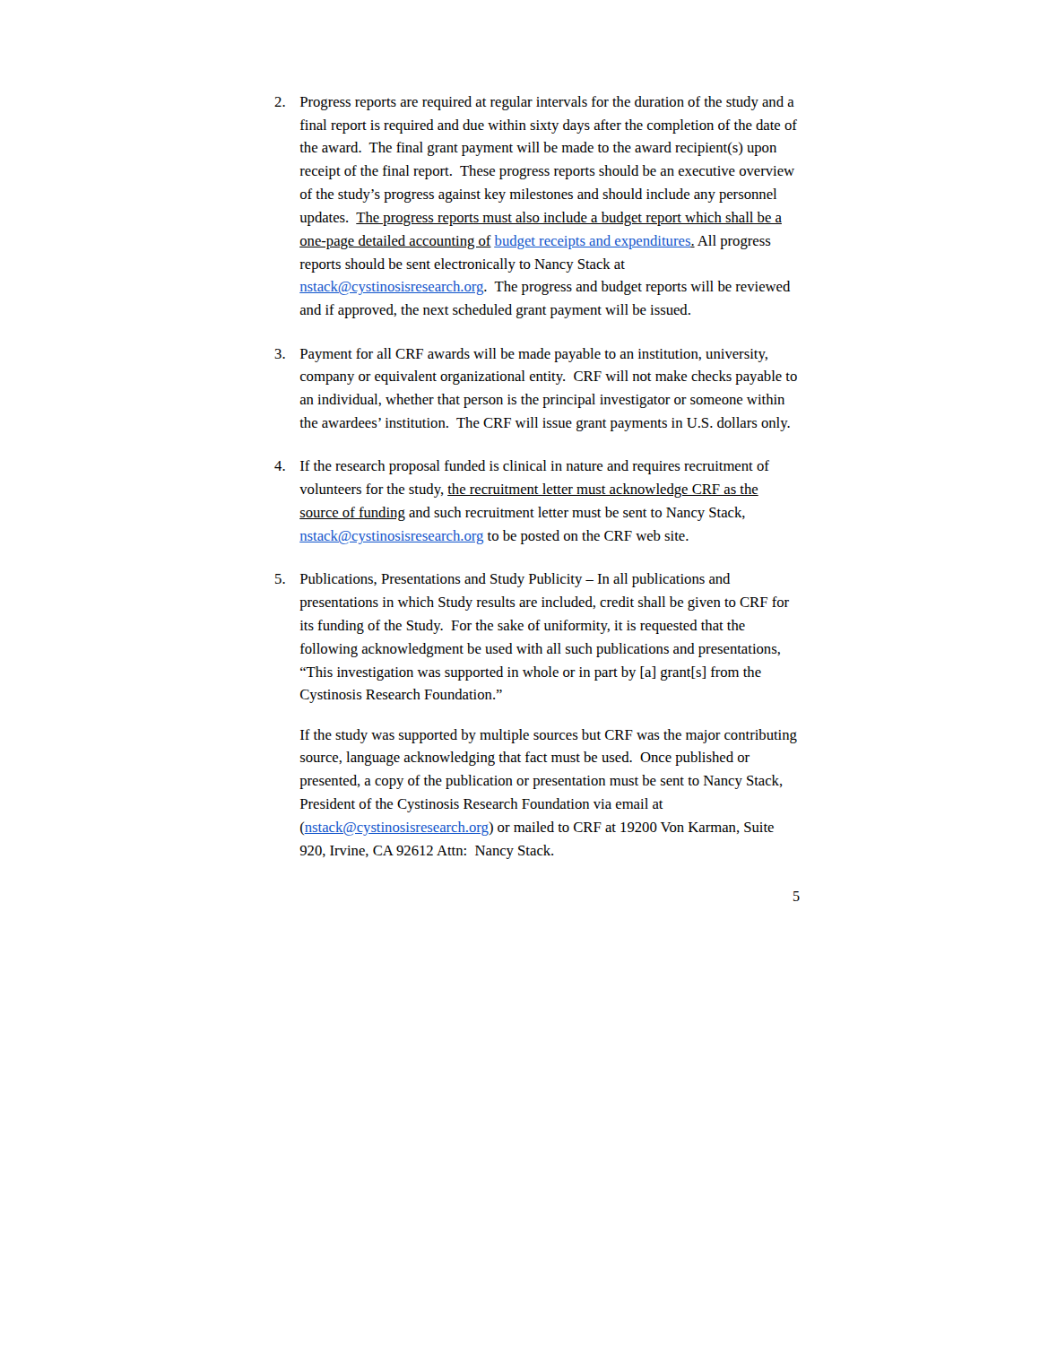Progress reports are required at regular intervals for the duration of the study and a final report is required and due within sixty days after the completion of the date of the award. The final grant payment will be made to the award recipient(s) upon receipt of the final report. These progress reports should be an executive overview of the study’s progress against key milestones and should include any personnel updates. The progress reports must also include a budget report which shall be a one-page detailed accounting of budget receipts and expenditures. All progress reports should be sent electronically to Nancy Stack at nstack@cystinosisresearch.org. The progress and budget reports will be reviewed and if approved, the next scheduled grant payment will be issued.
Payment for all CRF awards will be made payable to an institution, university, company or equivalent organizational entity. CRF will not make checks payable to an individual, whether that person is the principal investigator or someone within the awardees’ institution. The CRF will issue grant payments in U.S. dollars only.
If the research proposal funded is clinical in nature and requires recruitment of volunteers for the study, the recruitment letter must acknowledge CRF as the source of funding and such recruitment letter must be sent to Nancy Stack, nstack@cystinosisresearch.org to be posted on the CRF web site.
Publications, Presentations and Study Publicity – In all publications and presentations in which Study results are included, credit shall be given to CRF for its funding of the Study. For the sake of uniformity, it is requested that the following acknowledgment be used with all such publications and presentations, “This investigation was supported in whole or in part by [a] grant[s] from the Cystinosis Research Foundation.”
If the study was supported by multiple sources but CRF was the major contributing source, language acknowledging that fact must be used. Once published or presented, a copy of the publication or presentation must be sent to Nancy Stack, President of the Cystinosis Research Foundation via email at (nstack@cystinosisresearch.org) or mailed to CRF at 19200 Von Karman, Suite 920, Irvine, CA 92612 Attn: Nancy Stack.
5